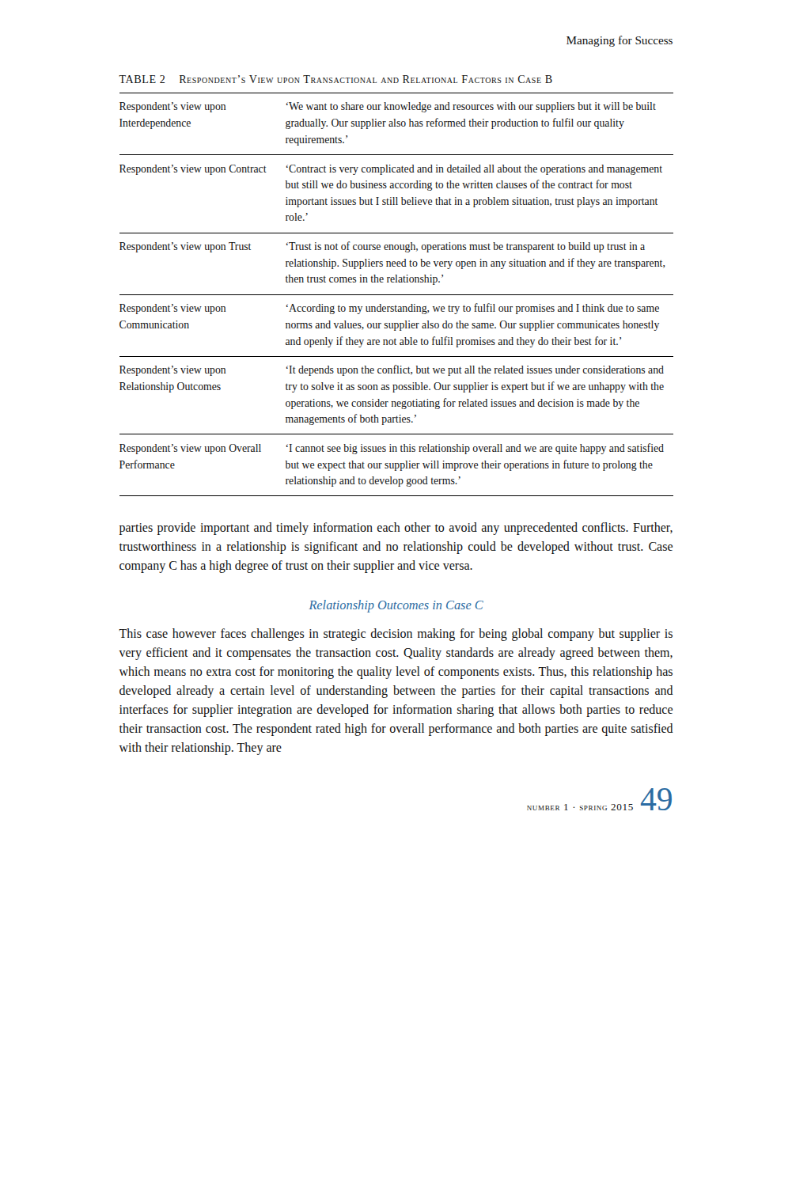Managing for Success
TABLE 2 Respondent’s View upon Transactional and Relational Factors in Case B
| Respondent’s view upon Interdependence | ‘We want to share our knowledge and resources with our suppliers but it will be built gradually. Our supplier also has reformed their production to fulfil our quality requirements.’ |
| Respondent’s view upon Contract | ‘Contract is very complicated and in detailed all about the operations and management but still we do business according to the written clauses of the contract for most important issues but I still believe that in a problem situation, trust plays an important role.’ |
| Respondent’s view upon Trust | ‘Trust is not of course enough, operations must be transparent to build up trust in a relationship. Suppliers need to be very open in any situation and if they are transparent, then trust comes in the relationship.’ |
| Respondent’s view upon Communication | ‘According to my understanding, we try to fulfil our promises and I think due to same norms and values, our supplier also do the same. Our supplier communicates honestly and openly if they are not able to fulfil promises and they do their best for it.’ |
| Respondent’s view upon Relationship Outcomes | ‘It depends upon the conflict, but we put all the related issues under considerations and try to solve it as soon as possible. Our supplier is expert but if we are unhappy with the operations, we consider negotiating for related issues and decision is made by the managements of both parties.’ |
| Respondent’s view upon Overall Performance | ‘I cannot see big issues in this relationship overall and we are quite happy and satisfied but we expect that our supplier will improve their operations in future to prolong the relationship and to develop good terms.’ |
parties provide important and timely information each other to avoid any unprecedented conflicts. Further, trustworthiness in a relationship is significant and no relationship could be developed without trust. Case company C has a high degree of trust on their supplier and vice versa.
Relationship Outcomes in Case C
This case however faces challenges in strategic decision making for being global company but supplier is very efficient and it compensates the transaction cost. Quality standards are already agreed between them, which means no extra cost for monitoring the quality level of components exists. Thus, this relationship has developed already a certain level of understanding between the parties for their capital transactions and interfaces for supplier integration are developed for information sharing that allows both parties to reduce their transaction cost. The respondent rated high for overall performance and both parties are quite satisfied with their relationship. They are
number 1 · spring 2015 49